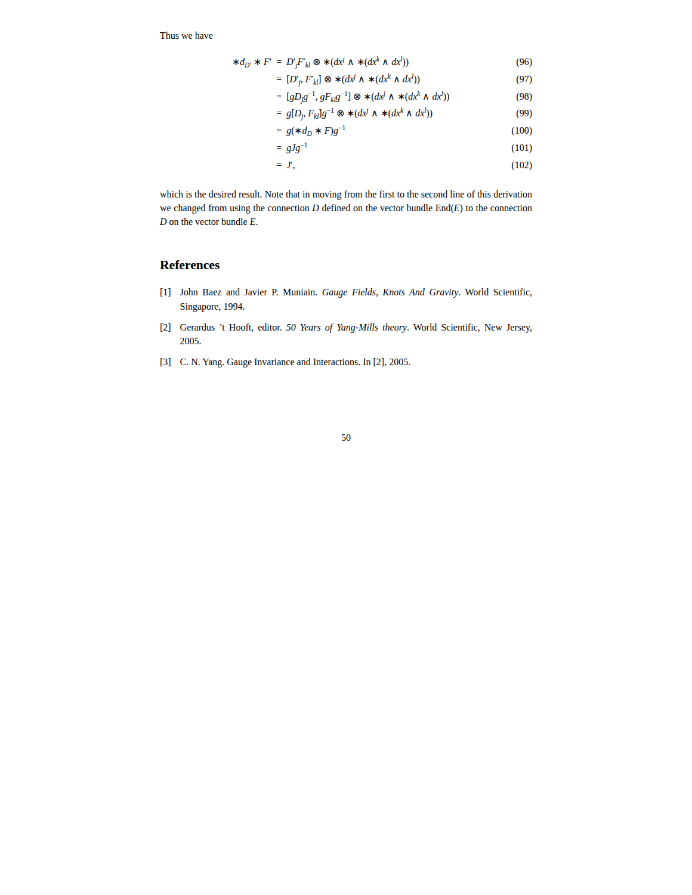Thus we have
| ∗ d D ′ ∗ F ′ | = | D ′ j F ′ kl ⊗ ∗( dx j ∧ ∗( dx k ∧ dx l )) | (96) |
| | = | [ D ′ j , F ′ kl ] ⊗ ∗( dx j ∧ ∗( dx k ∧ dx l )) | (97) |
| | = | [ gD j g −1 , gF kl g −1 ] ⊗ ∗( dx j ∧ ∗( dx k ∧ dx l )) | (98) |
| | = | g [ D j , F kl ] g −1 ⊗ ∗( dx j ∧ ∗( dx k ∧ dx l )) | (99) |
| | = | g (∗ d D ∗ F ) g −1 | (100) |
| | = | gJg −1 | (101) |
| | = | J ′, | (102) |
which is the desired result. Note that in moving from the first to the second line of this derivation we changed from using the connection D defined on the vector bundle End(E) to the connection D on the vector bundle E.
References
[1] John Baez and Javier P. Muniain. Gauge Fields, Knots And Gravity. World Scientific, Singapore, 1994.
[2] Gerardus ’t Hooft, editor. 50 Years of Yang-Mills theory. World Scientific, New Jersey, 2005.
[3] C. N. Yang. Gauge Invariance and Interactions. In [2], 2005.
50